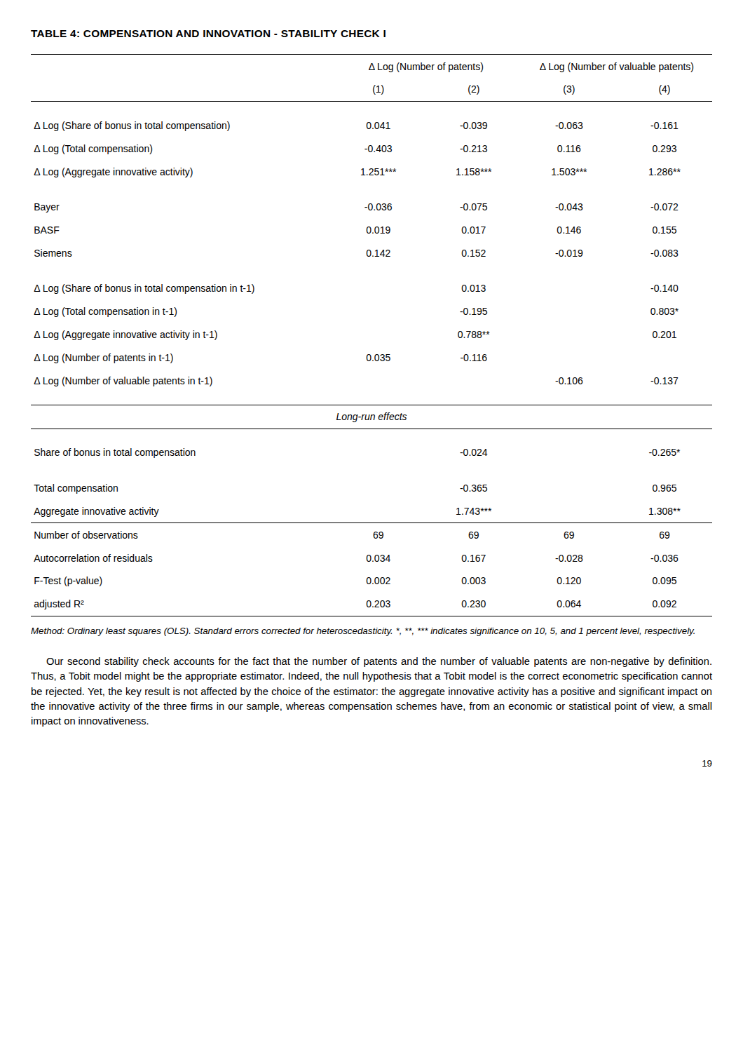TABLE 4: COMPENSATION AND INNOVATION - STABILITY CHECK I
| | Δ Log (Number of patents) | Δ Log (Number of valuable patents) |
| --- | --- | --- |
| | (1) | (2) | (3) | (4) |
| Δ Log (Share of bonus in total compensation) | 0.041 | -0.039 | -0.063 | -0.161 |
| Δ Log (Total compensation) | -0.403 | -0.213 | 0.116 | 0.293 |
| Δ Log (Aggregate innovative activity) | 1.251*** | 1.158*** | 1.503*** | 1.286** |
| Bayer | -0.036 | -0.075 | -0.043 | -0.072 |
| BASF | 0.019 | 0.017 | 0.146 | 0.155 |
| Siemens | 0.142 | 0.152 | -0.019 | -0.083 |
| Δ Log (Share of bonus in total compensation in t-1) | | 0.013 | | -0.140 |
| Δ Log (Total compensation in t-1) | | -0.195 | | 0.803* |
| Δ Log (Aggregate innovative activity in t-1) | | 0.788** | | 0.201 |
| Δ Log (Number of patents in t-1) | 0.035 | -0.116 | | |
| Δ Log (Number of valuable patents in t-1) | | | -0.106 | -0.137 |
| Long-run effects |
| Share of bonus in total compensation | | -0.024 | | -0.265* |
| Total compensation | | -0.365 | | 0.965 |
| Aggregate innovative activity | | 1.743*** | | 1.308** |
| Number of observations | 69 | 69 | 69 | 69 |
| Autocorrelation of residuals | 0.034 | 0.167 | -0.028 | -0.036 |
| F-Test (p-value) | 0.002 | 0.003 | 0.120 | 0.095 |
| adjusted R² | 0.203 | 0.230 | 0.064 | 0.092 |
Method: Ordinary least squares (OLS). Standard errors corrected for heteroscedasticity. *, **, *** indicates significance on 10, 5, and 1 percent level, respectively.
Our second stability check accounts for the fact that the number of patents and the number of valuable patents are non-negative by definition. Thus, a Tobit model might be the appropriate estimator. Indeed, the null hypothesis that a Tobit model is the correct econometric specification cannot be rejected. Yet, the key result is not affected by the choice of the estimator: the aggregate innovative activity has a positive and significant impact on the innovative activity of the three firms in our sample, whereas compensation schemes have, from an economic or statistical point of view, a small impact on innovativeness.
19